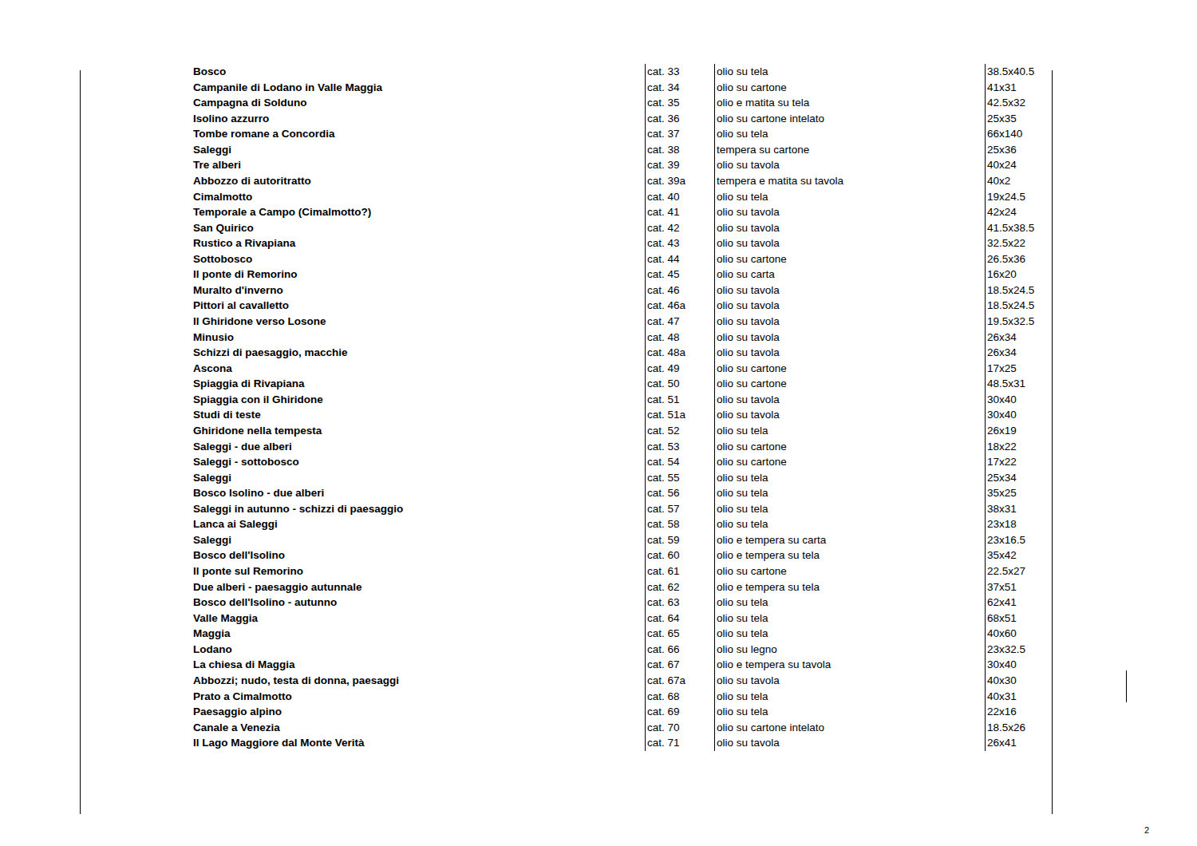| Bosco | cat. 33 | olio su tela | 38.5x40.5 |
| Campanile di Lodano in Valle Maggia | cat. 34 | olio su cartone | 41x31 |
| Campagna di Solduno | cat. 35 | olio e matita su tela | 42.5x32 |
| Isolino azzurro | cat. 36 | olio su cartone intelato | 25x35 |
| Tombe romane a Concordia | cat. 37 | olio su tela | 66x140 |
| Saleggi | cat. 38 | tempera su cartone | 25x36 |
| Tre alberi | cat. 39 | olio su tavola | 40x24 |
| Abbozzo di autoritratto | cat. 39a | tempera e matita su tavola | 40x2 |
| Cimalmotto | cat. 40 | olio su tela | 19x24.5 |
| Temporale a Campo (Cimalmotto?) | cat. 41 | olio su tavola | 42x24 |
| San Quirico | cat. 42 | olio su tavola | 41.5x38.5 |
| Rustico a Rivapiana | cat. 43 | olio su tavola | 32.5x22 |
| Sottobosco | cat. 44 | olio su cartone | 26.5x36 |
| Il ponte di Remorino | cat. 45 | olio su carta | 16x20 |
| Muralto d'inverno | cat. 46 | olio su tavola | 18.5x24.5 |
| Pittori al cavalletto | cat. 46a | olio su tavola | 18.5x24.5 |
| Il Ghiridone verso Losone | cat. 47 | olio su tavola | 19.5x32.5 |
| Minusio | cat. 48 | olio su tavola | 26x34 |
| Schizzi di paesaggio, macchie | cat. 48a | olio su tavola | 26x34 |
| Ascona | cat. 49 | olio su cartone | 17x25 |
| Spiaggia di Rivapiana | cat. 50 | olio su cartone | 48.5x31 |
| Spiaggia con il Ghiridone | cat. 51 | olio su tavola | 30x40 |
| Studi di teste | cat. 51a | olio su tavola | 30x40 |
| Ghiridone nella tempesta | cat. 52 | olio su tela | 26x19 |
| Saleggi - due alberi | cat. 53 | olio su cartone | 18x22 |
| Saleggi - sottobosco | cat. 54 | olio su cartone | 17x22 |
| Saleggi | cat. 55 | olio su tela | 25x34 |
| Bosco Isolino - due alberi | cat. 56 | olio su tela | 35x25 |
| Saleggi in autunno - schizzi di paesaggio | cat. 57 | olio su tela | 38x31 |
| Lanca ai Saleggi | cat. 58 | olio su tela | 23x18 |
| Saleggi | cat. 59 | olio e tempera su carta | 23x16.5 |
| Bosco dell'Isolino | cat. 60 | olio e tempera su tela | 35x42 |
| Il ponte sul Remorino | cat. 61 | olio su cartone | 22.5x27 |
| Due alberi - paesaggio autunnale | cat. 62 | olio e tempera su tela | 37x51 |
| Bosco dell'Isolino - autunno | cat. 63 | olio su tela | 62x41 |
| Valle Maggia | cat. 64 | olio su tela | 68x51 |
| Maggia | cat. 65 | olio su tela | 40x60 |
| Lodano | cat. 66 | olio su legno | 23x32.5 |
| La chiesa di Maggia | cat. 67 | olio e tempera su tavola | 30x40 |
| Abbozzi; nudo, testa di donna, paesaggi | cat. 67a | olio su tavola | 40x30 |
| Prato a Cimalmotto | cat. 68 | olio su tela | 40x31 |
| Paesaggio alpino | cat. 69 | olio su tela | 22x16 |
| Canale a Venezia | cat. 70 | olio su cartone intelato | 18.5x26 |
| Il Lago Maggiore dal Monte Verità | cat. 71 | olio su tavola | 26x41 |
2